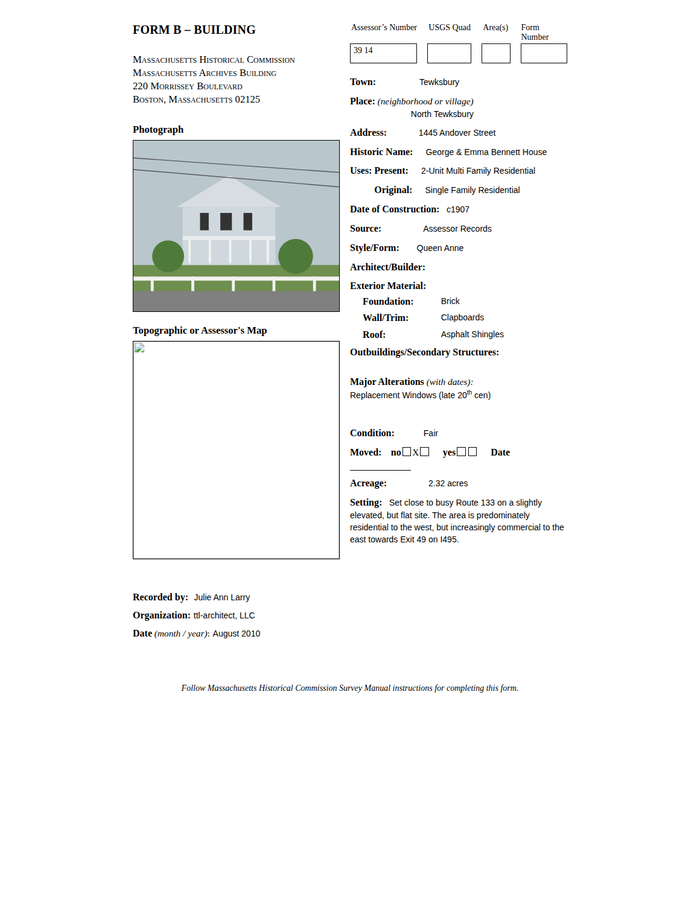FORM B – BUILDING
Massachusetts Historical Commission
Massachusetts Archives Building
220 Morrissey Boulevard
Boston, Massachusetts 02125
Photograph
Topographic or Assessor's Map
Assessor’s Number USGS Quad Area(s) Form Number
39 14
Town: Tewksbury
Place: (neighborhood or village)
North Tewksbury
Address: 1445 Andover Street
Historic Name: George & Emma Bennett House
Uses: Present: 2-Unit Multi Family Residential
Original: Single Family Residential
Date of Construction: c1907
Source: Assessor Records
Style/Form: Queen Anne
Architect/Builder:
Exterior Material:
Foundation:
Brick
Wall/Trim:
Clapboards
Roof:
Asphalt Shingles
Outbuildings/Secondary Structures:
Major Alterations (with dates):
Replacement Windows (late 20th cen)
Condition: Fair
Moved: no X yes Date
Acreage: 2.32 acres
Setting: Set close to busy Route 133 on a slightly elevated, but flat site. The area is predominately residential to the west, but increasingly commercial to the east towards Exit 49 on I495.
Recorded by: Julie Ann Larry
Organization: ttl-architect, LLC
Date (month / year):August 2010
Follow Massachusetts Historical Commission Survey Manual instructions for completing this form.